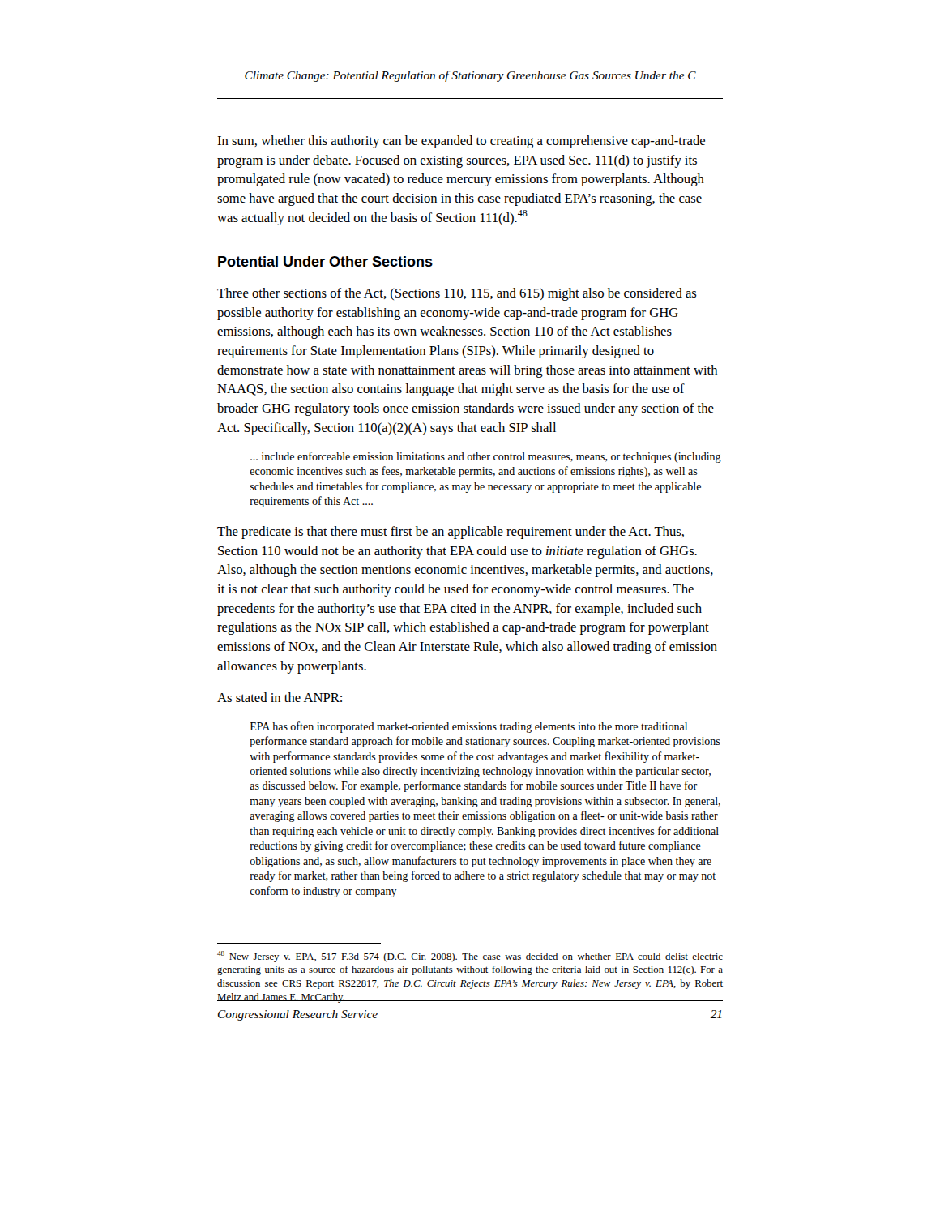Climate Change: Potential Regulation of Stationary Greenhouse Gas Sources Under the C
In sum, whether this authority can be expanded to creating a comprehensive cap-and-trade program is under debate. Focused on existing sources, EPA used Sec. 111(d) to justify its promulgated rule (now vacated) to reduce mercury emissions from powerplants. Although some have argued that the court decision in this case repudiated EPA’s reasoning, the case was actually not decided on the basis of Section 111(d).48
Potential Under Other Sections
Three other sections of the Act, (Sections 110, 115, and 615) might also be considered as possible authority for establishing an economy-wide cap-and-trade program for GHG emissions, although each has its own weaknesses. Section 110 of the Act establishes requirements for State Implementation Plans (SIPs). While primarily designed to demonstrate how a state with nonattainment areas will bring those areas into attainment with NAAQS, the section also contains language that might serve as the basis for the use of broader GHG regulatory tools once emission standards were issued under any section of the Act. Specifically, Section 110(a)(2)(A) says that each SIP shall
... include enforceable emission limitations and other control measures, means, or techniques (including economic incentives such as fees, marketable permits, and auctions of emissions rights), as well as schedules and timetables for compliance, as may be necessary or appropriate to meet the applicable requirements of this Act ....
The predicate is that there must first be an applicable requirement under the Act. Thus, Section 110 would not be an authority that EPA could use to initiate regulation of GHGs. Also, although the section mentions economic incentives, marketable permits, and auctions, it is not clear that such authority could be used for economy-wide control measures. The precedents for the authority’s use that EPA cited in the ANPR, for example, included such regulations as the NOx SIP call, which established a cap-and-trade program for powerplant emissions of NOx, and the Clean Air Interstate Rule, which also allowed trading of emission allowances by powerplants.
As stated in the ANPR:
EPA has often incorporated market-oriented emissions trading elements into the more traditional performance standard approach for mobile and stationary sources. Coupling market-oriented provisions with performance standards provides some of the cost advantages and market flexibility of market-oriented solutions while also directly incentivizing technology innovation within the particular sector, as discussed below. For example, performance standards for mobile sources under Title II have for many years been coupled with averaging, banking and trading provisions within a subsector. In general, averaging allows covered parties to meet their emissions obligation on a fleet- or unit-wide basis rather than requiring each vehicle or unit to directly comply. Banking provides direct incentives for additional reductions by giving credit for overcompliance; these credits can be used toward future compliance obligations and, as such, allow manufacturers to put technology improvements in place when they are ready for market, rather than being forced to adhere to a strict regulatory schedule that may or may not conform to industry or company
48 New Jersey v. EPA, 517 F.3d 574 (D.C. Cir. 2008). The case was decided on whether EPA could delist electric generating units as a source of hazardous air pollutants without following the criteria laid out in Section 112(c). For a discussion see CRS Report RS22817, The D.C. Circuit Rejects EPA’s Mercury Rules: New Jersey v. EPA, by Robert Meltz and James E. McCarthy.
Congressional Research Service 21